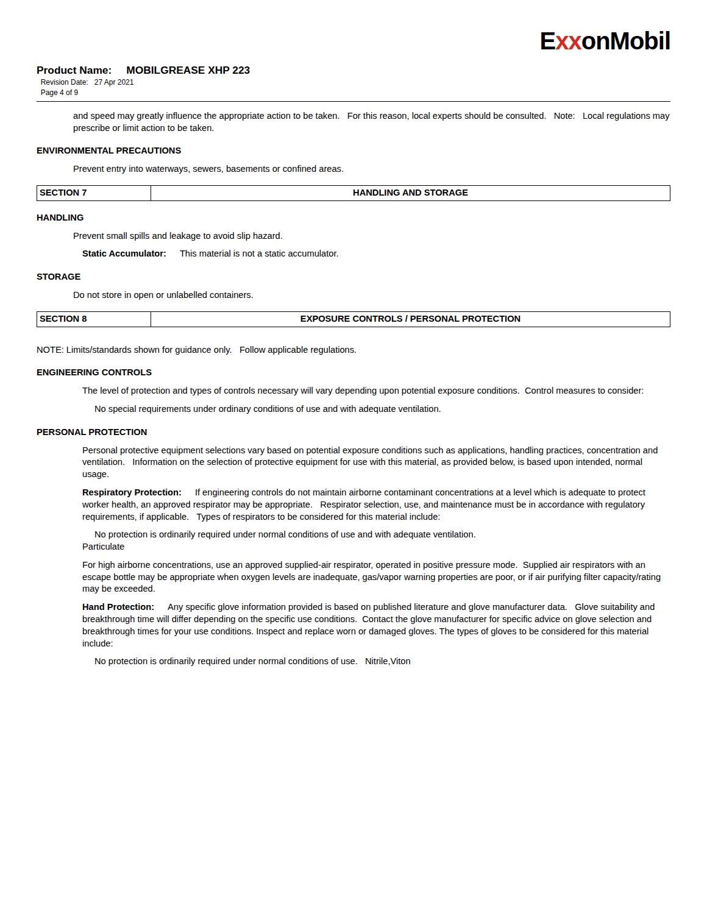ExxonMobil
Product Name: MOBILGREASE XHP 223
Revision Date: 27 Apr 2021
Page 4 of 9
and speed may greatly influence the appropriate action to be taken. For this reason, local experts should be consulted. Note: Local regulations may prescribe or limit action to be taken.
ENVIRONMENTAL PRECAUTIONS
Prevent entry into waterways, sewers, basements or confined areas.
| SECTION 7 | HANDLING AND STORAGE |
HANDLING
Prevent small spills and leakage to avoid slip hazard.
Static Accumulator: This material is not a static accumulator.
STORAGE
Do not store in open or unlabelled containers.
| SECTION 8 | EXPOSURE CONTROLS / PERSONAL PROTECTION |
NOTE: Limits/standards shown for guidance only. Follow applicable regulations.
ENGINEERING CONTROLS
The level of protection and types of controls necessary will vary depending upon potential exposure conditions. Control measures to consider:
No special requirements under ordinary conditions of use and with adequate ventilation.
PERSONAL PROTECTION
Personal protective equipment selections vary based on potential exposure conditions such as applications, handling practices, concentration and ventilation. Information on the selection of protective equipment for use with this material, as provided below, is based upon intended, normal usage.
Respiratory Protection: If engineering controls do not maintain airborne contaminant concentrations at a level which is adequate to protect worker health, an approved respirator may be appropriate. Respirator selection, use, and maintenance must be in accordance with regulatory requirements, if applicable. Types of respirators to be considered for this material include:
No protection is ordinarily required under normal conditions of use and with adequate ventilation.
Particulate
For high airborne concentrations, use an approved supplied-air respirator, operated in positive pressure mode. Supplied air respirators with an escape bottle may be appropriate when oxygen levels are inadequate, gas/vapor warning properties are poor, or if air purifying filter capacity/rating may be exceeded.
Hand Protection: Any specific glove information provided is based on published literature and glove manufacturer data. Glove suitability and breakthrough time will differ depending on the specific use conditions. Contact the glove manufacturer for specific advice on glove selection and breakthrough times for your use conditions. Inspect and replace worn or damaged gloves. The types of gloves to be considered for this material include:
No protection is ordinarily required under normal conditions of use. Nitrile,Viton